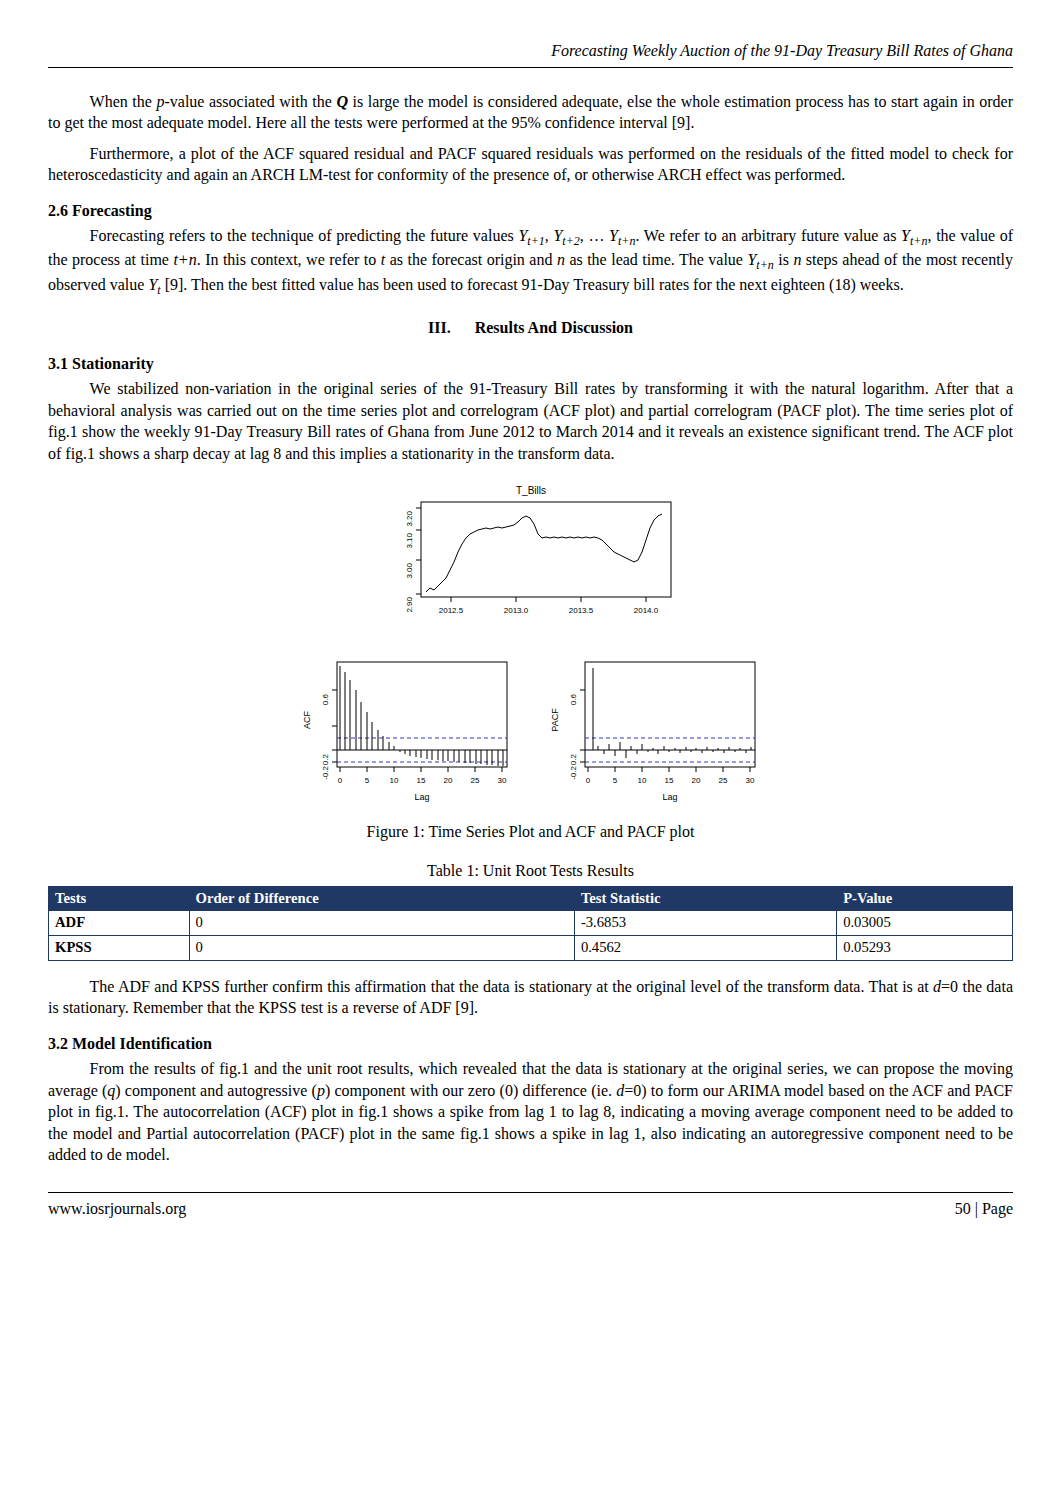Forecasting Weekly Auction of the 91-Day Treasury Bill Rates of Ghana
When the p-value associated with the Q is large the model is considered adequate, else the whole estimation process has to start again in order to get the most adequate model. Here all the tests were performed at the 95% confidence interval [9].
Furthermore, a plot of the ACF squared residual and PACF squared residuals was performed on the residuals of the fitted model to check for heteroscedasticity and again an ARCH LM-test for conformity of the presence of, or otherwise ARCH effect was performed.
2.6 Forecasting
Forecasting refers to the technique of predicting the future values Yt+1, Yt+2, … Yt+n. We refer to an arbitrary future value as Yt+n, the value of the process at time t+n. In this context, we refer to t as the forecast origin and n as the lead time. The value Yt+n is n steps ahead of the most recently observed value Yt [9]. Then the best fitted value has been used to forecast 91-Day Treasury bill rates for the next eighteen (18) weeks.
III. Results And Discussion
3.1 Stationarity
We stabilized non-variation in the original series of the 91-Treasury Bill rates by transforming it with the natural logarithm. After that a behavioral analysis was carried out on the time series plot and correlogram (ACF plot) and partial correlogram (PACF plot). The time series plot of fig.1 show the weekly 91-Day Treasury Bill rates of Ghana from June 2012 to March 2014 and it reveals an existence significant trend. The ACF plot of fig.1 shows a sharp decay at lag 8 and this implies a stationarity in the transform data.
T_Bills 2.90 3.00 3.10 3.20 2012.5 2013.0 2013.5 2014.0
0.2 0.6 -0.2 ACF 0 5 10 15 20 25 30 Lag
0.2 0.6 -0.2 PACF 0 5 10 15 20 25 30 Lag
Figure 1: Time Series Plot and ACF and PACF plot
Table 1: Unit Root Tests Results
| Tests | Order of Difference | Test Statistic | P-Value |
| --- | --- | --- | --- |
| ADF | 0 | -3.6853 | 0.03005 |
| KPSS | 0 | 0.4562 | 0.05293 |
The ADF and KPSS further confirm this affirmation that the data is stationary at the original level of the transform data. That is at d=0 the data is stationary. Remember that the KPSS test is a reverse of ADF [9].
3.2 Model Identification
From the results of fig.1 and the unit root results, which revealed that the data is stationary at the original series, we can propose the moving average (q) component and autogressive (p) component with our zero (0) difference (ie. d=0) to form our ARIMA model based on the ACF and PACF plot in fig.1. The autocorrelation (ACF) plot in fig.1 shows a spike from lag 1 to lag 8, indicating a moving average component need to be added to the model and Partial autocorrelation (PACF) plot in the same fig.1 shows a spike in lag 1, also indicating an autoregressive component need to be added to de model.
www.iosrjournals.org 50 | Page